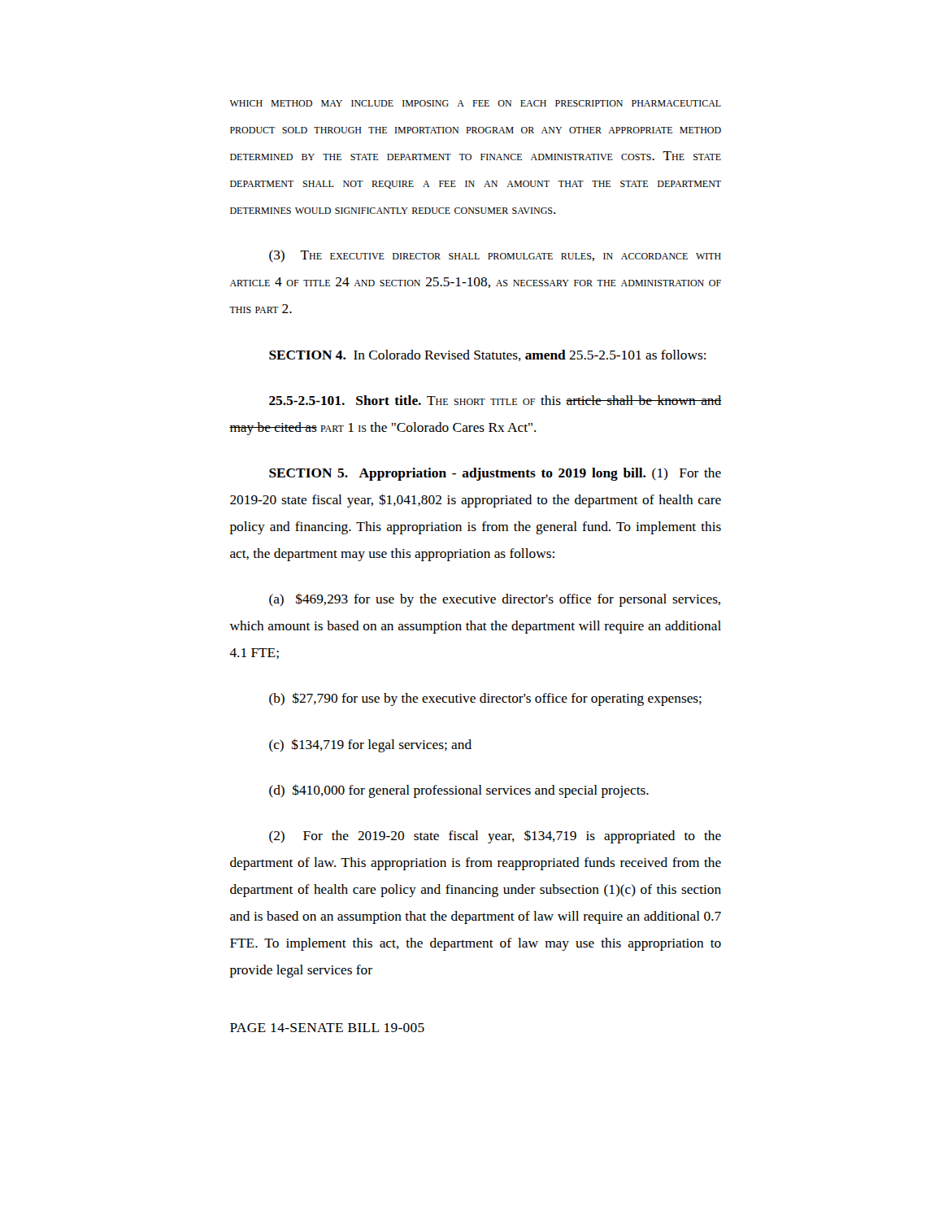which method may include imposing a fee on each prescription pharmaceutical product sold through the importation program or any other appropriate method determined by the state department to finance administrative costs. The state department shall not require a fee in an amount that the state department determines would significantly reduce consumer savings.
(3) The executive director shall promulgate rules, in accordance with article 4 of title 24 and section 25.5-1-108, as necessary for the administration of this part 2.
SECTION 4. In Colorado Revised Statutes, amend 25.5-2.5-101 as follows:
25.5-2.5-101. Short title. The short title of this article shall be known and may be cited as part 1 is the "Colorado Cares Rx Act".
SECTION 5. Appropriation - adjustments to 2019 long bill. (1) For the 2019-20 state fiscal year, $1,041,802 is appropriated to the department of health care policy and financing. This appropriation is from the general fund. To implement this act, the department may use this appropriation as follows:
(a) $469,293 for use by the executive director's office for personal services, which amount is based on an assumption that the department will require an additional 4.1 FTE;
(b) $27,790 for use by the executive director's office for operating expenses;
(c) $134,719 for legal services; and
(d) $410,000 for general professional services and special projects.
(2) For the 2019-20 state fiscal year, $134,719 is appropriated to the department of law. This appropriation is from reappropriated funds received from the department of health care policy and financing under subsection (1)(c) of this section and is based on an assumption that the department of law will require an additional 0.7 FTE. To implement this act, the department of law may use this appropriation to provide legal services for
PAGE 14-SENATE BILL 19-005